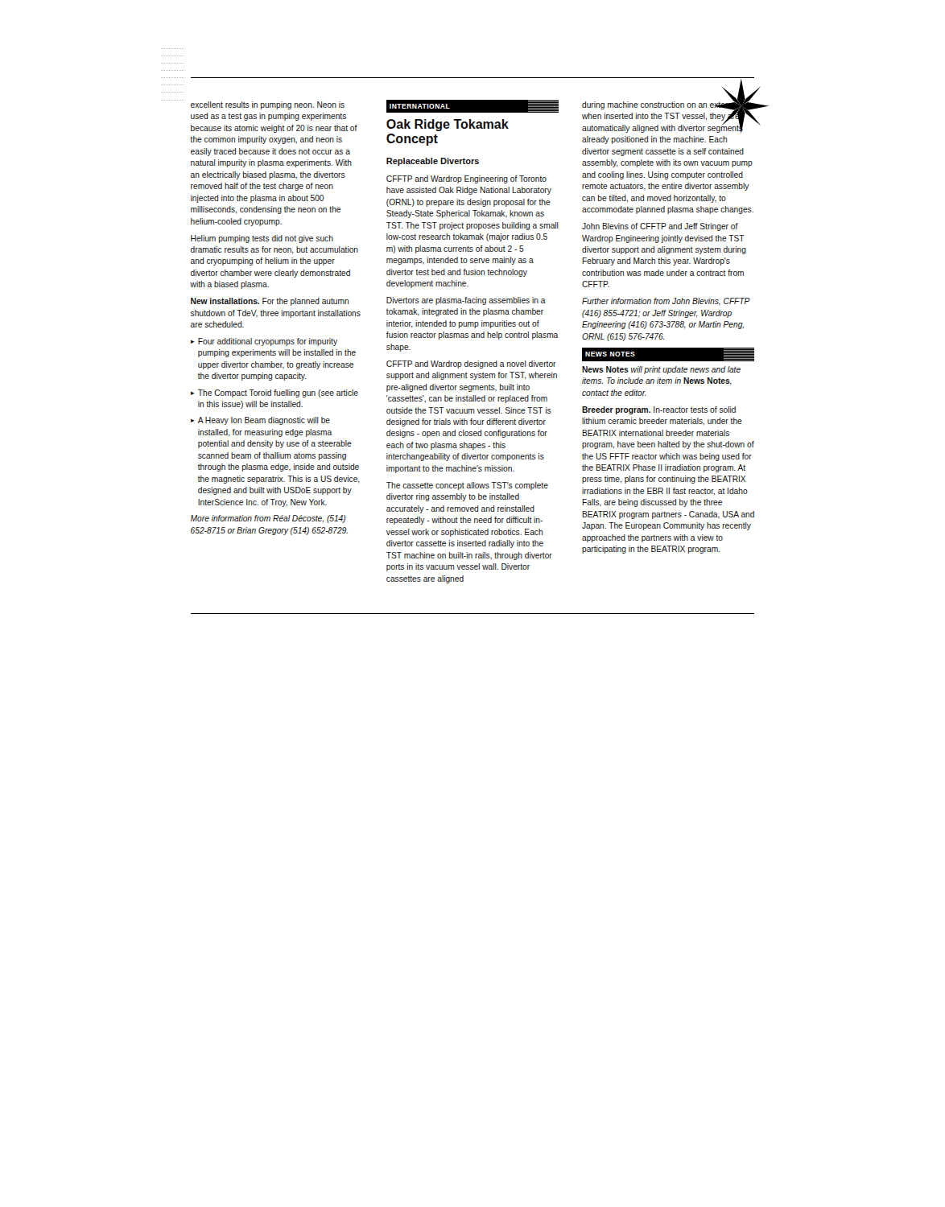excellent results in pumping neon. Neon is used as a test gas in pumping experiments because its atomic weight of 20 is near that of the common impurity oxygen, and neon is easily traced because it does not occur as a natural impurity in plasma experiments. With an electrically biased plasma, the divertors removed half of the test charge of neon injected into the plasma in about 500 milliseconds, condensing the neon on the helium-cooled cryopump.
Helium pumping tests did not give such dramatic results as for neon, but accumulation and cryopumping of helium in the upper divertor chamber were clearly demonstrated with a biased plasma.
New installations. For the planned autumn shutdown of TdeV, three important installations are scheduled.
Four additional cryopumps for impurity pumping experiments will be installed in the upper divertor chamber, to greatly increase the divertor pumping capacity.
The Compact Toroid fuelling gun (see article in this issue) will be installed.
A Heavy Ion Beam diagnostic will be installed, for measuring edge plasma potential and density by use of a steerable scanned beam of thallium atoms passing through the plasma edge, inside and outside the magnetic separatrix. This is a US device, designed and built with USDoE support by InterScience Inc. of Troy, New York.
More information from Réal Décoste, (514) 652-8715 or Brian Gregory (514) 652-8729.
INTERNATIONAL
Oak Ridge Tokamak Concept
Replaceable Divertors
CFFTP and Wardrop Engineering of Toronto have assisted Oak Ridge National Laboratory (ORNL) to prepare its design proposal for the Steady-State Spherical Tokamak, known as TST. The TST project proposes building a small low-cost research tokamak (major radius 0.5 m) with plasma currents of about 2 - 5 megamps, intended to serve mainly as a divertor test bed and fusion technology development machine.
Divertors are plasma-facing assemblies in a tokamak, integrated in the plasma chamber interior, intended to pump impurities out of fusion reactor plasmas and help control plasma shape.
CFFTP and Wardrop designed a novel divertor support and alignment system for TST, wherein pre-aligned divertor segments, built into 'cassettes', can be installed or replaced from outside the TST vacuum vessel. Since TST is designed for trials with four different divertor designs - open and closed configurations for each of two plasma shapes - this interchangeability of divertor components is important to the machine's mission.
The cassette concept allows TST's complete divertor ring assembly to be installed accurately - and removed and reinstalled repeatedly - without the need for difficult in-vessel work or sophisticated robotics. Each divertor cassette is inserted radially into the TST machine on built-in rails, through divertor ports in its vacuum vessel wall. Divertor cassettes are aligned
during machine construction on an external jig; when inserted into the TST vessel, they are automatically aligned with divertor segments already positioned in the machine. Each divertor segment cassette is a self contained assembly, complete with its own vacuum pump and cooling lines. Using computer controlled remote actuators, the entire divertor assembly can be tilted, and moved horizontally, to accommodate planned plasma shape changes.
John Blevins of CFFTP and Jeff Stringer of Wardrop Engineering jointly devised the TST divertor support and alignment system during February and March this year. Wardrop's contribution was made under a contract from CFFTP.
Further information from John Blevins, CFFTP (416) 855-4721; or Jeff Stringer, Wardrop Engineering (416) 673-3788, or Martin Peng, ORNL (615) 576-7476.
NEWS NOTES
News Notes will print update news and late items. To include an item in News Notes, contact the editor.
Breeder program. In-reactor tests of solid lithium ceramic breeder materials, under the BEATRIX international breeder materials program, have been halted by the shut-down of the US FFTF reactor which was being used for the BEATRIX Phase II irradiation program. At press time, plans for continuing the BEATRIX irradiations in the EBR II fast reactor, at Idaho Falls, are being discussed by the three BEATRIX program partners - Canada, USA and Japan. The European Community has recently approached the partners with a view to participating in the BEATRIX program.